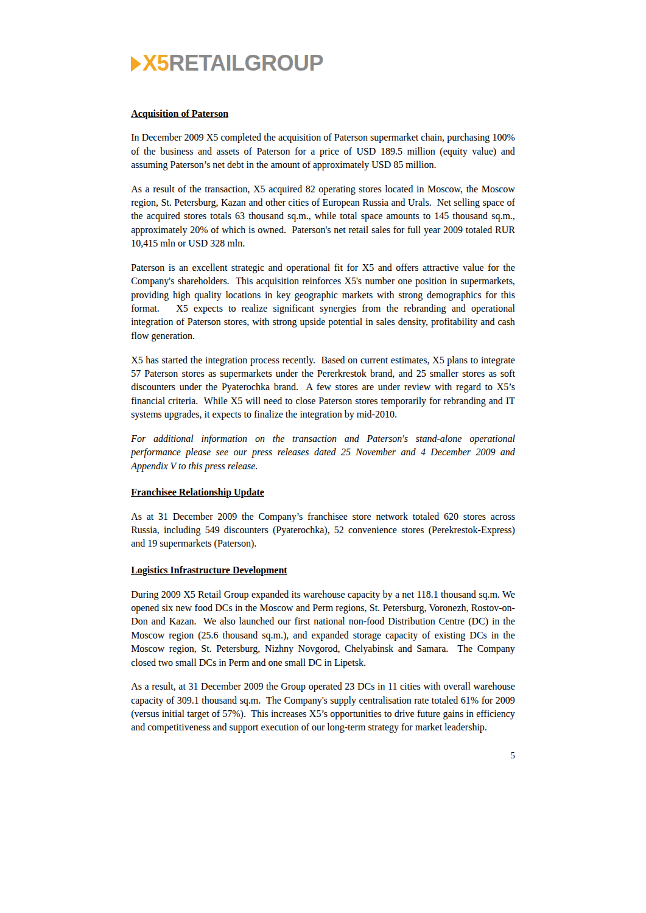X5 RETAILGROUP
Acquisition of Paterson
In December 2009 X5 completed the acquisition of Paterson supermarket chain, purchasing 100% of the business and assets of Paterson for a price of USD 189.5 million (equity value) and assuming Paterson’s net debt in the amount of approximately USD 85 million.
As a result of the transaction, X5 acquired 82 operating stores located in Moscow, the Moscow region, St. Petersburg, Kazan and other cities of European Russia and Urals. Net selling space of the acquired stores totals 63 thousand sq.m., while total space amounts to 145 thousand sq.m., approximately 20% of which is owned. Paterson's net retail sales for full year 2009 totaled RUR 10,415 mln or USD 328 mln.
Paterson is an excellent strategic and operational fit for X5 and offers attractive value for the Company's shareholders. This acquisition reinforces X5's number one position in supermarkets, providing high quality locations in key geographic markets with strong demographics for this format. X5 expects to realize significant synergies from the rebranding and operational integration of Paterson stores, with strong upside potential in sales density, profitability and cash flow generation.
X5 has started the integration process recently. Based on current estimates, X5 plans to integrate 57 Paterson stores as supermarkets under the Pererkrestok brand, and 25 smaller stores as soft discounters under the Pyaterochka brand. A few stores are under review with regard to X5’s financial criteria. While X5 will need to close Paterson stores temporarily for rebranding and IT systems upgrades, it expects to finalize the integration by mid-2010.
For additional information on the transaction and Paterson's stand-alone operational performance please see our press releases dated 25 November and 4 December 2009 and Appendix V to this press release.
Franchisee Relationship Update
As at 31 December 2009 the Company’s franchisee store network totaled 620 stores across Russia, including 549 discounters (Pyaterochka), 52 convenience stores (Perekrestok-Express) and 19 supermarkets (Paterson).
Logistics Infrastructure Development
During 2009 X5 Retail Group expanded its warehouse capacity by a net 118.1 thousand sq.m. We opened six new food DCs in the Moscow and Perm regions, St. Petersburg, Voronezh, Rostov-on-Don and Kazan. We also launched our first national non-food Distribution Centre (DC) in the Moscow region (25.6 thousand sq.m.), and expanded storage capacity of existing DCs in the Moscow region, St. Petersburg, Nizhny Novgorod, Chelyabinsk and Samara. The Company closed two small DCs in Perm and one small DC in Lipetsk.
As a result, at 31 December 2009 the Group operated 23 DCs in 11 cities with overall warehouse capacity of 309.1 thousand sq.m. The Company's supply centralisation rate totaled 61% for 2009 (versus initial target of 57%). This increases X5’s opportunities to drive future gains in efficiency and competitiveness and support execution of our long-term strategy for market leadership.
5